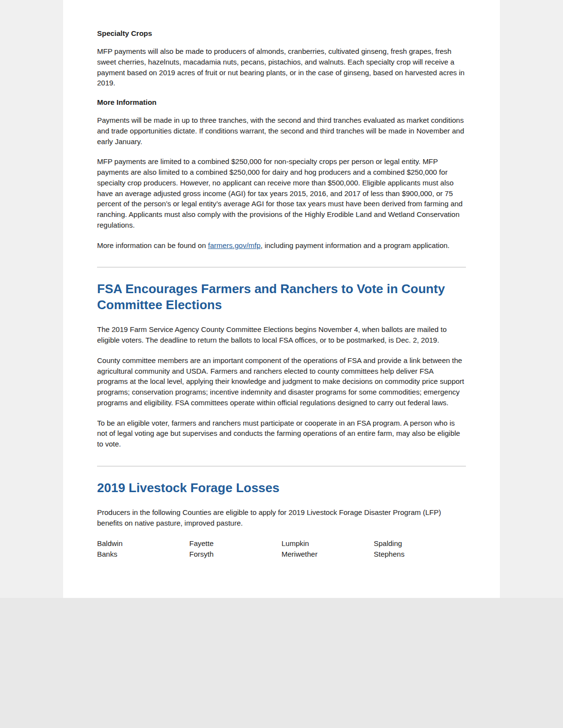Specialty Crops
MFP payments will also be made to producers of almonds, cranberries, cultivated ginseng, fresh grapes, fresh sweet cherries, hazelnuts, macadamia nuts, pecans, pistachios, and walnuts. Each specialty crop will receive a payment based on 2019 acres of fruit or nut bearing plants, or in the case of ginseng, based on harvested acres in 2019.
More Information
Payments will be made in up to three tranches, with the second and third tranches evaluated as market conditions and trade opportunities dictate. If conditions warrant, the second and third tranches will be made in November and early January.
MFP payments are limited to a combined $250,000 for non-specialty crops per person or legal entity. MFP payments are also limited to a combined $250,000 for dairy and hog producers and a combined $250,000 for specialty crop producers. However, no applicant can receive more than $500,000. Eligible applicants must also have an average adjusted gross income (AGI) for tax years 2015, 2016, and 2017 of less than $900,000, or 75 percent of the person’s or legal entity’s average AGI for those tax years must have been derived from farming and ranching. Applicants must also comply with the provisions of the Highly Erodible Land and Wetland Conservation regulations.
More information can be found on farmers.gov/mfp, including payment information and a program application.
FSA Encourages Farmers and Ranchers to Vote in County Committee Elections
The 2019 Farm Service Agency County Committee Elections begins November 4, when ballots are mailed to eligible voters. The deadline to return the ballots to local FSA offices, or to be postmarked, is Dec. 2, 2019.
County committee members are an important component of the operations of FSA and provide a link between the agricultural community and USDA. Farmers and ranchers elected to county committees help deliver FSA programs at the local level, applying their knowledge and judgment to make decisions on commodity price support programs; conservation programs; incentive indemnity and disaster programs for some commodities; emergency programs and eligibility. FSA committees operate within official regulations designed to carry out federal laws.
To be an eligible voter, farmers and ranchers must participate or cooperate in an FSA program. A person who is not of legal voting age but supervises and conducts the farming operations of an entire farm, may also be eligible to vote.
2019 Livestock Forage Losses
Producers in the following Counties are eligible to apply for 2019 Livestock Forage Disaster Program (LFP) benefits on native pasture, improved pasture.
| Baldwin | Fayette | Lumpkin | Spalding |
| Banks | Forsyth | Meriwether | Stephens |